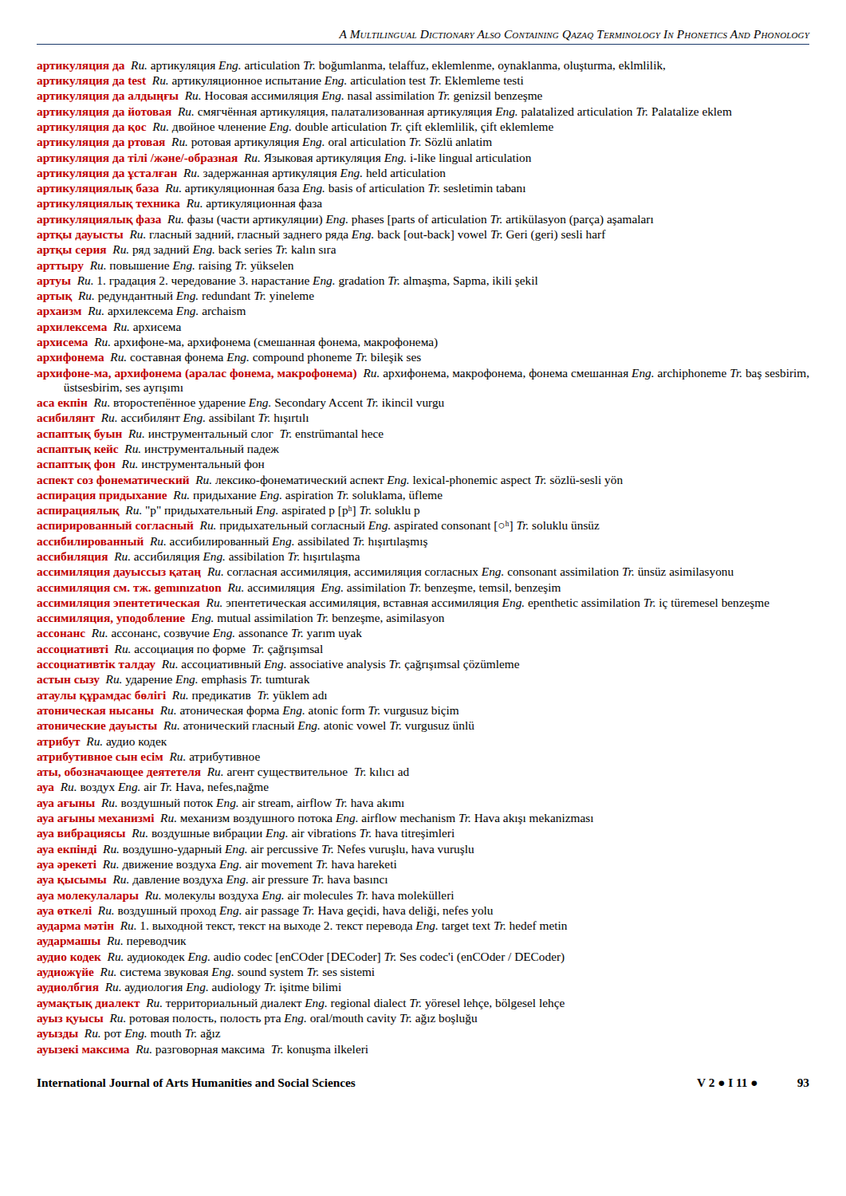A Multılıngual Dıctıonary Also Contaınıng Qazaq Termınology In Phonetıcs And Phonology
артикуляция да Ru. артикуляция Eng. articulation Tr. boğumlanma, telaffuz, eklemlenme, oynaklanma, oluşturma, eklmlilik,
артикуляция да test Ru. артикуляционное испытание Eng. articulation test Tr. Eklemleme testi
артикуляция да алдыңғы Ru. Носовая ассимиляция Eng. nasal assimilation Tr. genizsil benzeşme
артикуляция да йотовая Ru. смягчённая артикуляция, палатализованная артикуляция Eng. palatalized articulation Tr. Palatalize eklem
артикуляция да қос Ru. двойное членение Eng. double articulation Tr. çift eklemlilik, çift eklemleme
артикуляция да ртовая Ru. ротовая артикуляция Eng. oral articulation Tr. Sözlü anlatim
артикуляция да тілі /және/-образная Ru. Языковая артикуляция Eng. i-like lingual articulation
артикуляция да ұсталған Ru. задержанная артикуляция Eng. held articulation
артикуляциялық база Ru. артикуляционная база Eng. basis of articulation Tr. sesletimin tabanı
артикуляциялық техника Ru. артикуляционная фаза
артикуляциялық фаза Ru. фазы (части артикуляции) Eng. phases [parts of articulation Tr. artikülasyon (parça) aşamaları
артқы дауысты Ru. гласный задний, гласный заднего ряда Eng. back [out-back] vowel Tr. Geri (geri) sesli harf
артқы серия Ru. ряд задний Eng. back series Tr. kalın sıra
арттыру Ru. повышение Eng. raising Tr. yükselen
артуы Ru. 1. градация 2. чередование 3. нарастание Eng. gradation Tr. almaşma, Sapma, ikili şekil
артық Ru. редундантный Eng. redundant Tr. yineleme
архаизм Ru. архилексема Eng. archaism
архилексема Ru. архисема
архисема Ru. архифоне-ма, архифонема (смешанная фонема, макрофонема)
архифонема Ru. составная фонема Eng. compound phoneme Tr. bileşik ses
архифоне-ма, архифонема (аралас фонема, макрофонема) Ru. архифонема, макрофонема, фонема смешанная Eng. archiphoneme Tr. baş sesbirim, üstsesbirim, ses ayrışımı
аса екпін Ru. второстепённое ударение Eng. Secondary Accent Tr. ikincil vurgu
асибилянт Ru. ассибилянт Eng. assibilant Tr. hışırtılı
аспаптық буын Ru. инструментальный слог Tr. enstrümantal hece
аспаптық кейс Ru. инструментальный падеж
аспаптық фон Ru. инструментальный фон
аспект соз фонематический Ru. лексико-фонематический аспект Eng. lexical-phonemic aspect Tr. sözlü-sesli yön
аспирация придыхание Ru. придыхание Eng. aspiration Tr. soluklama, üfleme
аспирациялық Ru. "p" придыхательный Eng. aspirated p [pʰ] Tr. soluklu p
аспирированный согласный Ru. придыхательный согласный Eng. aspirated consonant [○ʰ] Tr. soluklu ünsüz
ассибилированный Ru. ассибилированный Eng. assibilated Tr. hışırtılaşmış
ассибиляция Ru. ассибиляция Eng. assibilation Tr. hışırtılaşma
ассимиляция дауыссыз қатаң Ru. согласная ассимиляция, ассимиляция согласных Eng. consonant assimilation Tr. ünsüz asimilasyonu
ассимиляция см. тж. gemınızatıon Ru. ассимиляция Eng. assimilation Tr. benzeşme, temsil, benzeşim
ассимиляция эпентетическая Ru. эпентетическая ассимиляция, вставная ассимиляция Eng. epenthetic assimilation Tr. iç türemesel benzeşme
ассимиляция, уподобление Eng. mutual assimilation Tr. benzeşme, asimilasyon
ассонанс Ru. ассонанс, созвучие Eng. assonance Tr. yarım uyak
ассоциативті Ru. ассоциация по форме Tr. çağrışımsal
ассоциативтік талдау Ru. ассоциативный Eng. associative analysis Tr. çağrışımsal çözümleme
астын сызу Ru. ударение Eng. emphasis Tr. tumturak
атаулы құрамдас бөлігі Ru. предикатив Tr. yüklem adı
атоническая нысаны Ru. атоническая форма Eng. atonic form Tr. vurgusuz biçim
атонические дауысты Ru. атонический гласный Eng. atonic vowel Tr. vurgusuz ünlü
атрибут Ru. аудио кодек
атрибутивное сын есім Ru. атрибутивное
аты, обозначающее деятетеля Ru. агент существительное Tr. kılıcı ad
ауа Ru. воздух Eng. air Tr. Hava, nefes,nağme
ауа ағыны Ru. воздушный поток Eng. air stream, airflow Tr. hava akımı
ауа ағыны механизмі Ru. механизм воздушного потока Eng. airflow mechanism Tr. Hava akışı mekanizması
ауа вибрациясы Ru. воздушные вибрации Eng. air vibrations Tr. hava titreşimleri
ауа екпінді Ru. воздушно-ударный Eng. air percussive Tr. Nefes vuruşlu, hava vuruşlu
ауа әрекеті Ru. движение воздуха Eng. air movement Tr. hava hareketi
ауа қысымы Ru. давление воздуха Eng. air pressure Tr. hava basıncı
ауа молекулалары Ru. молекулы воздуха Eng. air molecules Tr. hava molekülleri
ауа өткелі Ru. воздушный проход Eng. air passage Tr. Hava geçidi, hava deliği, nefes yolu
аударма мәтін Ru. 1. выходной текст, текст на выходе 2. текст перевода Eng. target text Tr. hedef metin
аудармашы Ru. переводчик
аудио кодек Ru. аудиокодек Eng. audio codec [enCOder [DECoder] Tr. Ses codec'i (enCOder / DECoder)
аудиожүйе Ru. система звуковая Eng. sound system Tr. ses sistemi
аудиолбгия Ru. аудиология Eng. audiology Tr. işitme bilimi
аумақтық диалект Ru. территориальный диалект Eng. regional dialect Tr. yöresel lehçe, bölgesel lehçe
ауыз қуысы Ru. ротовая полость, полость рта Eng. oral/mouth cavity Tr. ağız boşluğu
ауызды Ru. рот Eng. mouth Tr. ağız
ауызекі максима Ru. разговорная максима Tr. konuşma ilkeleri
International Journal of Arts Humanities and Social Sciences V 2 ● I 11 ● 93